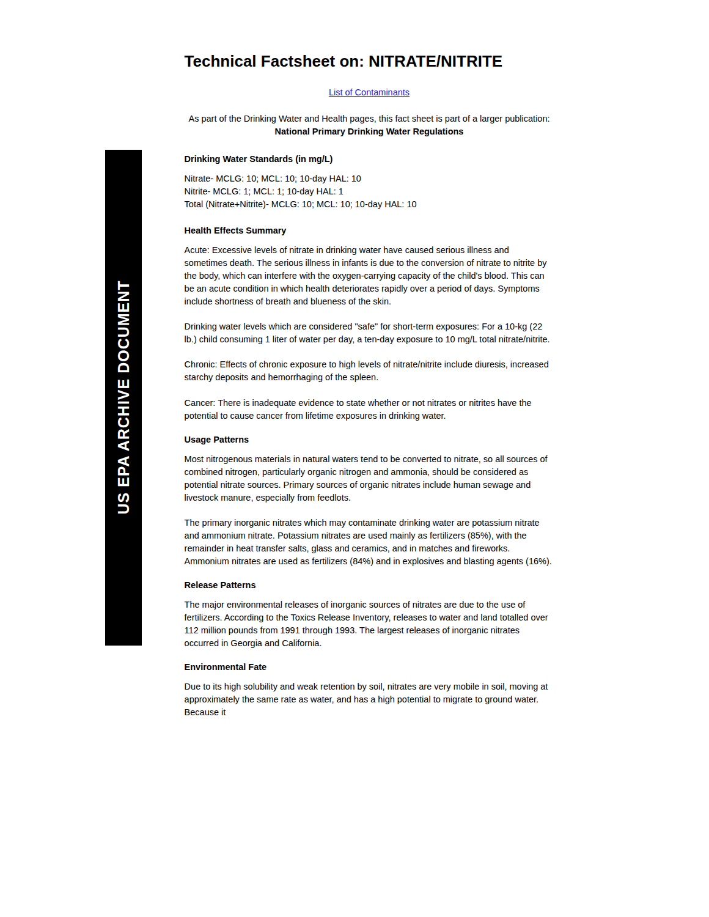US EPA ARCHIVE DOCUMENT
Technical Factsheet on: NITRATE/NITRITE
List of Contaminants
As part of the Drinking Water and Health pages, this fact sheet is part of a larger publication:
National Primary Drinking Water Regulations
Drinking Water Standards (in mg/L)
Nitrate- MCLG: 10; MCL: 10; 10-day HAL: 10
Nitrite- MCLG: 1; MCL: 1; 10-day HAL: 1
Total (Nitrate+Nitrite)- MCLG: 10; MCL: 10; 10-day HAL: 10
Health Effects Summary
Acute: Excessive levels of nitrate in drinking water have caused serious illness and sometimes death. The serious illness in infants is due to the conversion of nitrate to nitrite by the body, which can interfere with the oxygen-carrying capacity of the child's blood. This can be an acute condition in which health deteriorates rapidly over a period of days. Symptoms include shortness of breath and blueness of the skin.
Drinking water levels which are considered "safe" for short-term exposures: For a 10-kg (22 lb.) child consuming 1 liter of water per day, a ten-day exposure to 10 mg/L total nitrate/nitrite.
Chronic: Effects of chronic exposure to high levels of nitrate/nitrite include diuresis, increased starchy deposits and hemorrhaging of the spleen.
Cancer: There is inadequate evidence to state whether or not nitrates or nitrites have the potential to cause cancer from lifetime exposures in drinking water.
Usage Patterns
Most nitrogenous materials in natural waters tend to be converted to nitrate, so all sources of combined nitrogen, particularly organic nitrogen and ammonia, should be considered as potential nitrate sources. Primary sources of organic nitrates include human sewage and livestock manure, especially from feedlots.
The primary inorganic nitrates which may contaminate drinking water are potassium nitrate and ammonium nitrate. Potassium nitrates are used mainly as fertilizers (85%), with the remainder in heat transfer salts, glass and ceramics, and in matches and fireworks. Ammonium nitrates are used as fertilizers (84%) and in explosives and blasting agents (16%).
Release Patterns
The major environmental releases of inorganic sources of nitrates are due to the use of fertilizers. According to the Toxics Release Inventory, releases to water and land totalled over 112 million pounds from 1991 through 1993. The largest releases of inorganic nitrates occurred in Georgia and California.
Environmental Fate
Due to its high solubility and weak retention by soil, nitrates are very mobile in soil, moving at approximately the same rate as water, and has a high potential to migrate to ground water. Because it